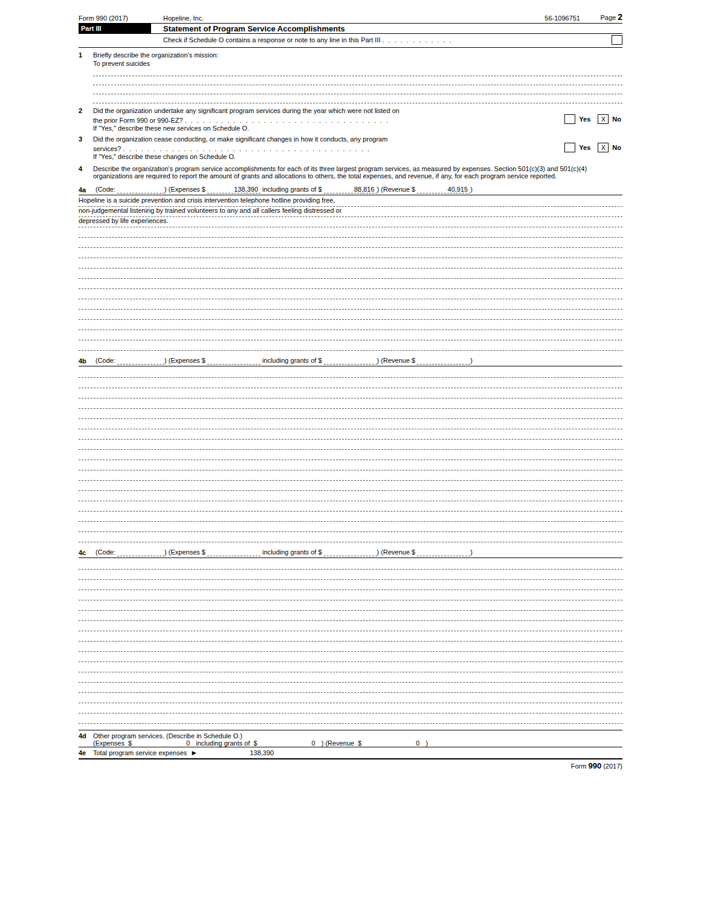Form 990 (2017)
Hopeline, Inc.
56-1096751
Page 2
Part III
Statement of Program Service Accomplishments
Check if Schedule O contains a response or note to any line in this Part III . . . . . . . . . . . .
1
Briefly describe the organization's mission:
To prevent suicides
2
Did the organization undertake any significant program services during the year which were not listed on
the prior Form 990 or 990-EZ? . . . . . . . . . . . . . . . . . . . . . . . . . . . . . . . . . .
Yes XNo
If "Yes," describe these new services on Schedule O.
3
Did the organization cease conducting, or make significant changes in how it conducts, any program
services? . . . . . . . . . . . . . . . . . . . . . . . . . . . . . . . . . . . . . . . . .
Yes XNo
If "Yes," describe these changes on Schedule O.
4
Describe the organization's program service accomplishments for each of its three largest program services, as measured by expenses. Section 501(c)(3) and 501(c)(4) organizations are required to report the amount of grants and allocations to others, the total expenses, and revenue, if any, for each program service reported.
4a
(Code: ) (Expenses $ 138,390 including grants of $ 88,816) (Revenue $ 40,915)
Hopeline is a suicide prevention and crisis intervention telephone hotline providing free,
non-judgemental listening by trained volunteers to any and all callers feeling distressed or
depressed by life experiences.
4b
(Code: ) (Expenses $ including grants of $ ) (Revenue $ )
4c
(Code: ) (Expenses $ including grants of $ ) (Revenue $ )
4d
Other program services. (Describe in Schedule O.)
(Expenses $ 0 including grants of $ 0 ) (Revenue $ 0 )
4e
Total program service expenses ► 138,390
Form 990 (2017)